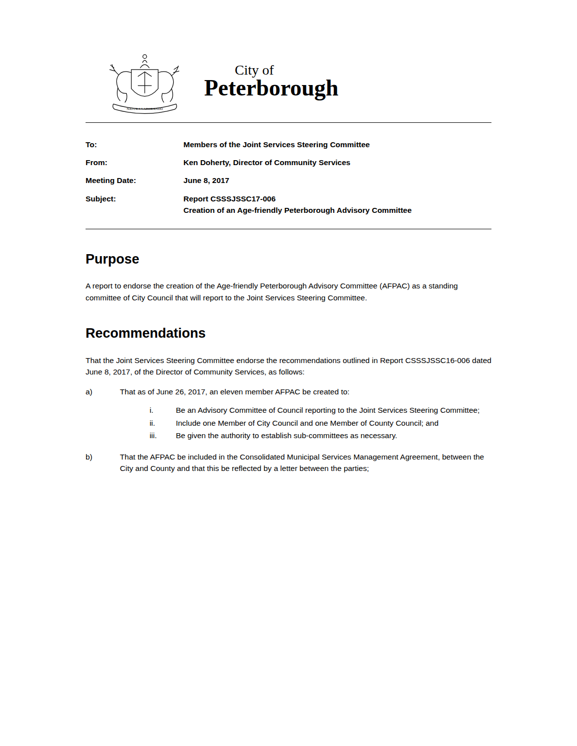NATURA LABORANDO
City of Peterborough
| To: | Members of the Joint Services Steering Committee |
| From: | Ken Doherty, Director of Community Services |
| Meeting Date: | June 8, 2017 |
| Subject: | Report CSSSJSSC17-006 Creation of an Age-friendly Peterborough Advisory Committee |
Purpose
A report to endorse the creation of the Age-friendly Peterborough Advisory Committee (AFPAC) as a standing committee of City Council that will report to the Joint Services Steering Committee.
Recommendations
That the Joint Services Steering Committee endorse the recommendations outlined in Report CSSSJSSC16-006 dated June 8, 2017, of the Director of Community Services, as follows:
a) That as of June 26, 2017, an eleven member AFPAC be created to:
i. Be an Advisory Committee of Council reporting to the Joint Services Steering Committee;
ii. Include one Member of City Council and one Member of County Council; and
iii. Be given the authority to establish sub-committees as necessary.
b) That the AFPAC be included in the Consolidated Municipal Services Management Agreement, between the City and County and that this be reflected by a letter between the parties;